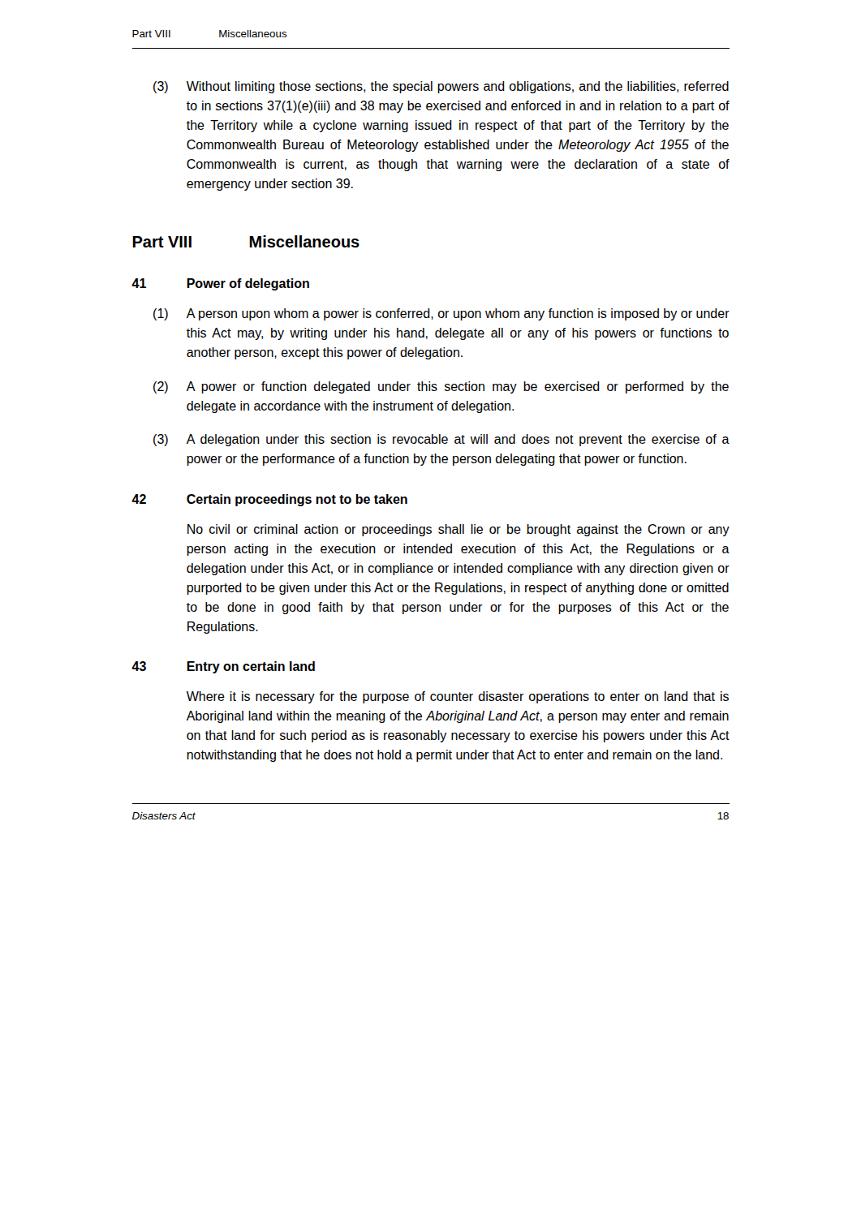Part VIII Miscellaneous
(3)
Without limiting those sections, the special powers and obligations, and the liabilities, referred to in sections 37(1)(e)(iii) and 38 may be exercised and enforced in and in relation to a part of the Territory while a cyclone warning issued in respect of that part of the Territory by the Commonwealth Bureau of Meteorology established under the Meteorology Act 1955 of the Commonwealth is current, as though that warning were the declaration of a state of emergency under section 39.
Part VIIIMiscellaneous
41 Power of delegation
(1)
A person upon whom a power is conferred, or upon whom any function is imposed by or under this Act may, by writing under his hand, delegate all or any of his powers or functions to another person, except this power of delegation.
(2)
A power or function delegated under this section may be exercised or performed by the delegate in accordance with the instrument of delegation.
(3)
A delegation under this section is revocable at will and does not prevent the exercise of a power or the performance of a function by the person delegating that power or function.
42 Certain proceedings not to be taken
No civil or criminal action or proceedings shall lie or be brought against the Crown or any person acting in the execution or intended execution of this Act, the Regulations or a delegation under this Act, or in compliance or intended compliance with any direction given or purported to be given under this Act or the Regulations, in respect of anything done or omitted to be done in good faith by that person under or for the purposes of this Act or the Regulations.
43 Entry on certain land
Where it is necessary for the purpose of counter disaster operations to enter on land that is Aboriginal land within the meaning of the Aboriginal Land Act, a person may enter and remain on that land for such period as is reasonably necessary to exercise his powers under this Act notwithstanding that he does not hold a permit under that Act to enter and remain on the land.
Disasters Act 18